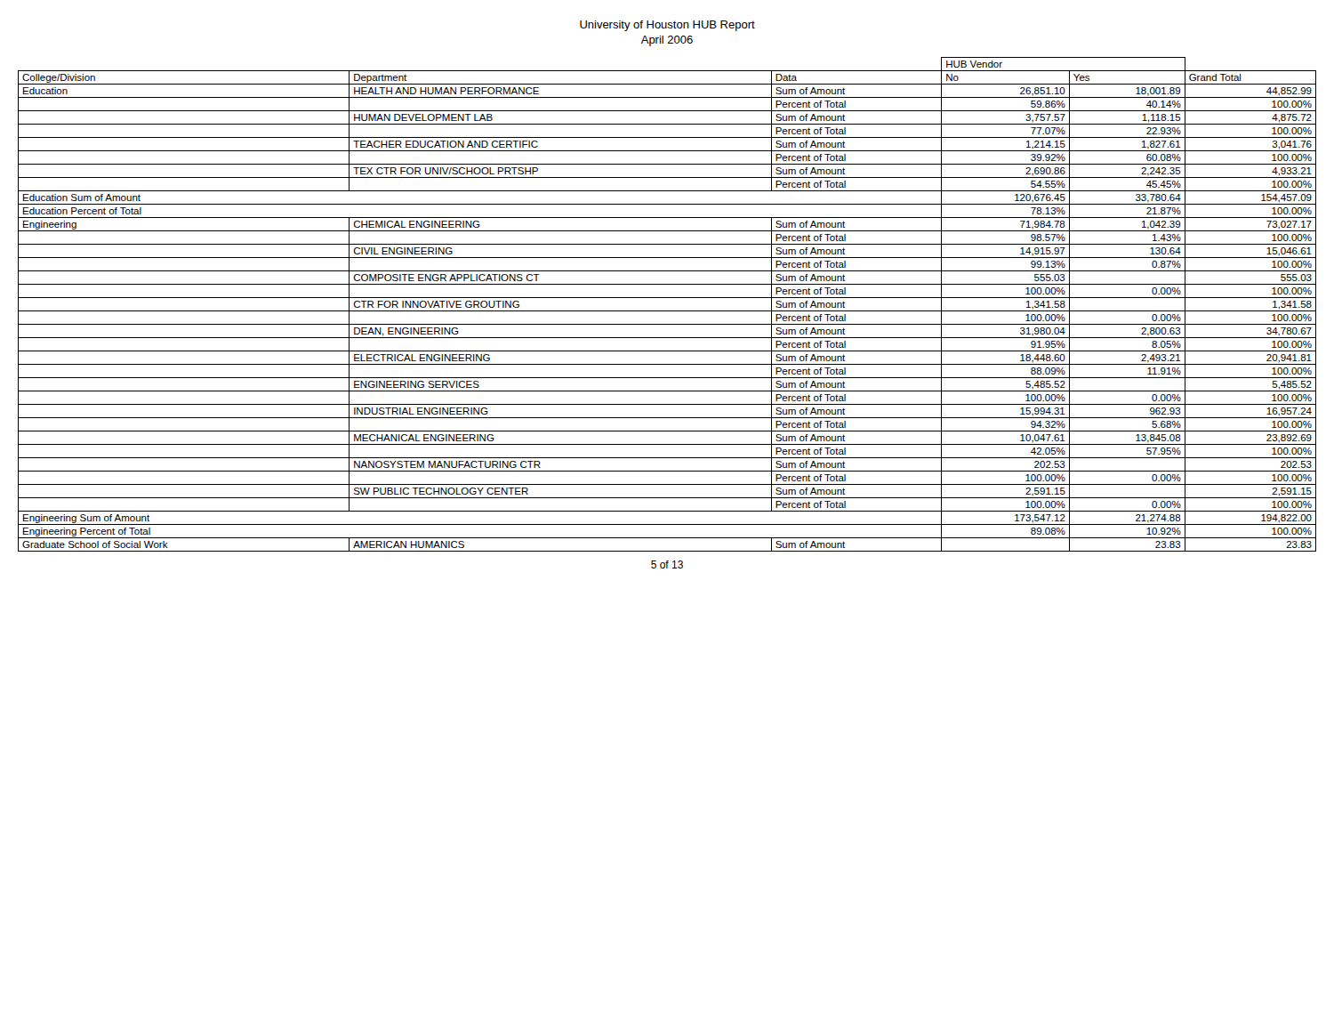University of Houston HUB Report
April 2006
| | | | HUB Vendor | |
| --- | --- | --- | --- | --- |
| College/Division | Department | Data | No | Yes | Grand Total |
| Education | HEALTH AND HUMAN PERFORMANCE | Sum of Amount | 26,851.10 | 18,001.89 | 44,852.99 |
| | | Percent of Total | 59.86% | 40.14% | 100.00% |
| | HUMAN DEVELOPMENT LAB | Sum of Amount | 3,757.57 | 1,118.15 | 4,875.72 |
| | | Percent of Total | 77.07% | 22.93% | 100.00% |
| | TEACHER EDUCATION AND CERTIFIC | Sum of Amount | 1,214.15 | 1,827.61 | 3,041.76 |
| | | Percent of Total | 39.92% | 60.08% | 100.00% |
| | TEX CTR FOR UNIV/SCHOOL PRTSHP | Sum of Amount | 2,690.86 | 2,242.35 | 4,933.21 |
| | | Percent of Total | 54.55% | 45.45% | 100.00% |
| Education Sum of Amount | 120,676.45 | 33,780.64 | 154,457.09 |
| Education Percent of Total | 78.13% | 21.87% | 100.00% |
| Engineering | CHEMICAL ENGINEERING | Sum of Amount | 71,984.78 | 1,042.39 | 73,027.17 |
| | | Percent of Total | 98.57% | 1.43% | 100.00% |
| | CIVIL ENGINEERING | Sum of Amount | 14,915.97 | 130.64 | 15,046.61 |
| | | Percent of Total | 99.13% | 0.87% | 100.00% |
| | COMPOSITE ENGR APPLICATIONS CT | Sum of Amount | 555.03 | | 555.03 |
| | | Percent of Total | 100.00% | 0.00% | 100.00% |
| | CTR FOR INNOVATIVE GROUTING | Sum of Amount | 1,341.58 | | 1,341.58 |
| | | Percent of Total | 100.00% | 0.00% | 100.00% |
| | DEAN, ENGINEERING | Sum of Amount | 31,980.04 | 2,800.63 | 34,780.67 |
| | | Percent of Total | 91.95% | 8.05% | 100.00% |
| | ELECTRICAL ENGINEERING | Sum of Amount | 18,448.60 | 2,493.21 | 20,941.81 |
| | | Percent of Total | 88.09% | 11.91% | 100.00% |
| | ENGINEERING SERVICES | Sum of Amount | 5,485.52 | | 5,485.52 |
| | | Percent of Total | 100.00% | 0.00% | 100.00% |
| | INDUSTRIAL ENGINEERING | Sum of Amount | 15,994.31 | 962.93 | 16,957.24 |
| | | Percent of Total | 94.32% | 5.68% | 100.00% |
| | MECHANICAL ENGINEERING | Sum of Amount | 10,047.61 | 13,845.08 | 23,892.69 |
| | | Percent of Total | 42.05% | 57.95% | 100.00% |
| | NANOSYSTEM MANUFACTURING CTR | Sum of Amount | 202.53 | | 202.53 |
| | | Percent of Total | 100.00% | 0.00% | 100.00% |
| | SW PUBLIC TECHNOLOGY CENTER | Sum of Amount | 2,591.15 | | 2,591.15 |
| | | Percent of Total | 100.00% | 0.00% | 100.00% |
| Engineering Sum of Amount | 173,547.12 | 21,274.88 | 194,822.00 |
| Engineering Percent of Total | 89.08% | 10.92% | 100.00% |
| Graduate School of Social Work | AMERICAN HUMANICS | Sum of Amount | | 23.83 | 23.83 |
5 of 13